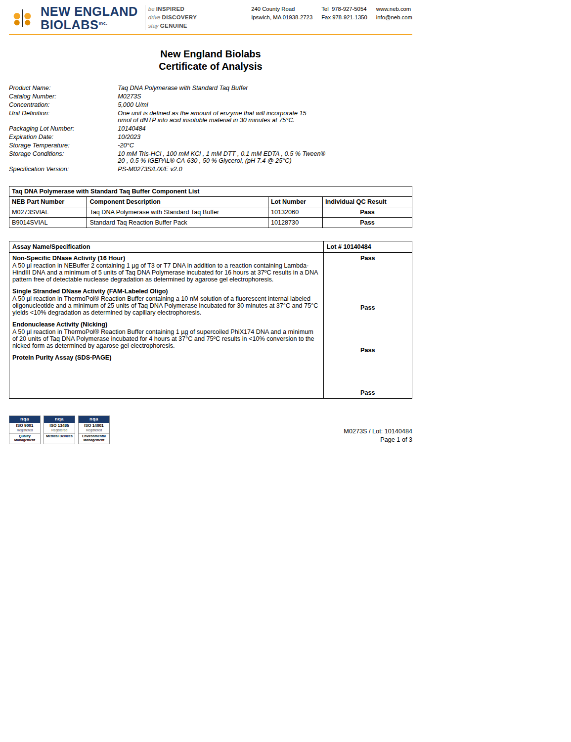NEW ENGLAND
BIOLABSInc.
be INSPIRED
drive DISCOVERY
stay GENUINE
240 County Road
Ipswich, MA 01938-2723
Tel 978-927-5054
Fax 978-921-1350
www.neb.com
info@neb.com
New England Biolabs
Certificate of Analysis
| Product Name: | Taq DNA Polymerase with Standard Taq Buffer |
| Catalog Number: | M0273S |
| Concentration: | 5,000 U/ml |
| Unit Definition: | One unit is defined as the amount of enzyme that will incorporate 15 nmol of dNTP into acid insoluble material in 30 minutes at 75°C. |
| Packaging Lot Number: | 10140484 |
| Expiration Date: | 10/2023 |
| Storage Temperature: | -20°C |
| Storage Conditions: | 10 mM Tris-HCl , 100 mM KCl , 1 mM DTT , 0.1 mM EDTA , 0.5 % Tween® 20 , 0.5 % IGEPAL® CA-630 , 50 % Glycerol, (pH 7.4 @ 25°C) |
| Specification Version: | PS-M0273S/L/X/E v2.0 |
| Taq DNA Polymerase with Standard Taq Buffer Component List |
| --- |
| NEB Part Number | Component Description | Lot Number | Individual QC Result |
| M0273SVIAL | Taq DNA Polymerase with Standard Taq Buffer | 10132060 | Pass |
| B9014SVIAL | Standard Taq Reaction Buffer Pack | 10128730 | Pass |
| Assay Name/Specification | Lot # 10140484 |
| --- | --- |
| Non-Specific DNase Activity (16 Hour) A 50 µl reaction in NEBuffer 2 containing 1 µg of T3 or T7 DNA in addition to a reaction containing Lambda-HindIII DNA and a minimum of 5 units of Taq DNA Polymerase incubated for 16 hours at 37ºC results in a DNA pattern free of detectable nuclease degradation as determined by agarose gel electrophoresis. Single Stranded DNase Activity (FAM-Labeled Oligo) A 50 µl reaction in ThermoPol® Reaction Buffer containing a 10 nM solution of a fluorescent internal labeled oligonucleotide and a minimum of 25 units of Taq DNA Polymerase incubated for 30 minutes at 37°C and 75°C yields <10% degradation as determined by capillary electrophoresis. Endonuclease Activity (Nicking) A 50 µl reaction in ThermoPol® Reaction Buffer containing 1 µg of supercoiled PhiX174 DNA and a minimum of 20 units of Taq DNA Polymerase incubated for 4 hours at 37°C and 75ºC results in <10% conversion to the nicked form as determined by agarose gel electrophoresis. Protein Purity Assay (SDS-PAGE) | Pass Pass Pass Pass |
nqa
ISO 9001
Registered
Quality
Management
nqa
ISO 13485
Registered
Medical Devices
nqa
ISO 14001
Registered
Environmental
Management
M0273S / Lot: 10140484
Page 1 of 3